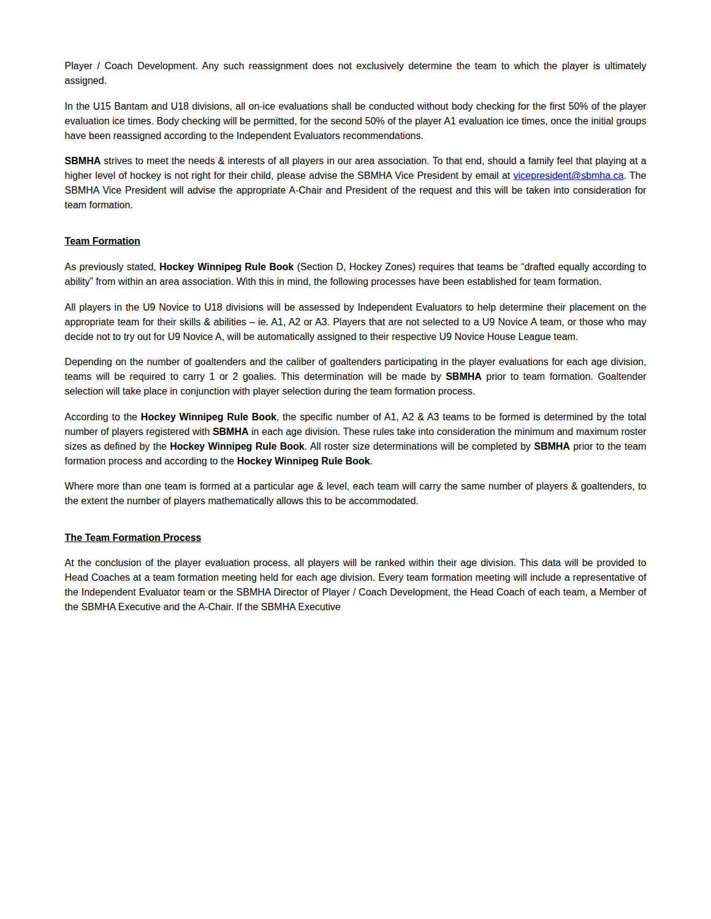Player / Coach Development. Any such reassignment does not exclusively determine the team to which the player is ultimately assigned.
In the U15 Bantam and U18 divisions, all on-ice evaluations shall be conducted without body checking for the first 50% of the player evaluation ice times. Body checking will be permitted, for the second 50% of the player A1 evaluation ice times, once the initial groups have been reassigned according to the Independent Evaluators recommendations.
SBMHA strives to meet the needs & interests of all players in our area association. To that end, should a family feel that playing at a higher level of hockey is not right for their child, please advise the SBMHA Vice President by email at vicepresident@sbmha.ca. The SBMHA Vice President will advise the appropriate A-Chair and President of the request and this will be taken into consideration for team formation.
Team Formation
As previously stated, Hockey Winnipeg Rule Book (Section D, Hockey Zones) requires that teams be “drafted equally according to ability” from within an area association. With this in mind, the following processes have been established for team formation.
All players in the U9 Novice to U18 divisions will be assessed by Independent Evaluators to help determine their placement on the appropriate team for their skills & abilities – ie. A1, A2 or A3. Players that are not selected to a U9 Novice A team, or those who may decide not to try out for U9 Novice A, will be automatically assigned to their respective U9 Novice House League team.
Depending on the number of goaltenders and the caliber of goaltenders participating in the player evaluations for each age division, teams will be required to carry 1 or 2 goalies. This determination will be made by SBMHA prior to team formation. Goaltender selection will take place in conjunction with player selection during the team formation process.
According to the Hockey Winnipeg Rule Book, the specific number of A1, A2 & A3 teams to be formed is determined by the total number of players registered with SBMHA in each age division. These rules take into consideration the minimum and maximum roster sizes as defined by the Hockey Winnipeg Rule Book. All roster size determinations will be completed by SBMHA prior to the team formation process and according to the Hockey Winnipeg Rule Book.
Where more than one team is formed at a particular age & level, each team will carry the same number of players & goaltenders, to the extent the number of players mathematically allows this to be accommodated.
The Team Formation Process
At the conclusion of the player evaluation process, all players will be ranked within their age division. This data will be provided to Head Coaches at a team formation meeting held for each age division. Every team formation meeting will include a representative of the Independent Evaluator team or the SBMHA Director of Player / Coach Development, the Head Coach of each team, a Member of the SBMHA Executive and the A-Chair. If the SBMHA Executive